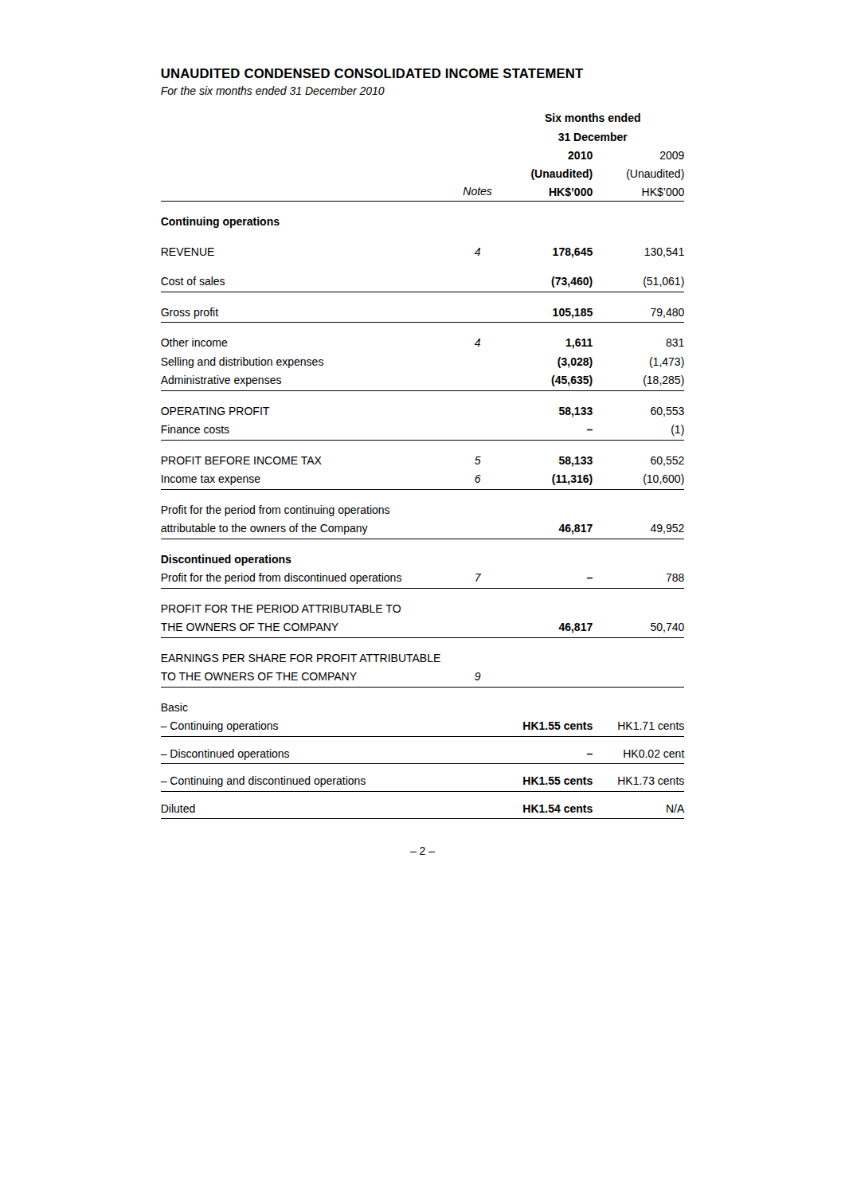UNAUDITED CONDENSED CONSOLIDATED INCOME STATEMENT
For the six months ended 31 December 2010
| | | Six months ended |
| | | 31 December |
| | | 2010 | 2009 |
| | | (Unaudited) | (Unaudited) |
| | Notes | HK$’000 | HK$’000 |
| Continuing operations | | | |
| REVENUE | 4 | 178,645 | 130,541 |
| Cost of sales | | (73,460) | (51,061) |
| Gross profit | | 105,185 | 79,480 |
| Other income | 4 | 1,611 | 831 |
| Selling and distribution expenses | | (3,028) | (1,473) |
| Administrative expenses | | (45,635) | (18,285) |
| OPERATING PROFIT | | 58,133 | 60,553 |
| Finance costs | | – | (1) |
| PROFIT BEFORE INCOME TAX | 5 | 58,133 | 60,552 |
| Income tax expense | 6 | (11,316) | (10,600) |
| Profit for the period from continuing operations | | | |
| attributable to the owners of the Company | | 46,817 | 49,952 |
| Discontinued operations | | | |
| Profit for the period from discontinued operations | 7 | – | 788 |
| PROFIT FOR THE PERIOD ATTRIBUTABLE TO | | | |
| THE OWNERS OF THE COMPANY | | 46,817 | 50,740 |
| EARNINGS PER SHARE FOR PROFIT ATTRIBUTABLE | | | |
| TO THE OWNERS OF THE COMPANY | 9 | | |
| Basic | | | |
| – Continuing operations | | HK1.55 cents | HK1.71 cents |
| – Discontinued operations | | – | HK0.02 cent |
| – Continuing and discontinued operations | | HK1.55 cents | HK1.73 cents |
| Diluted | | HK1.54 cents | N/A |
– 2 –